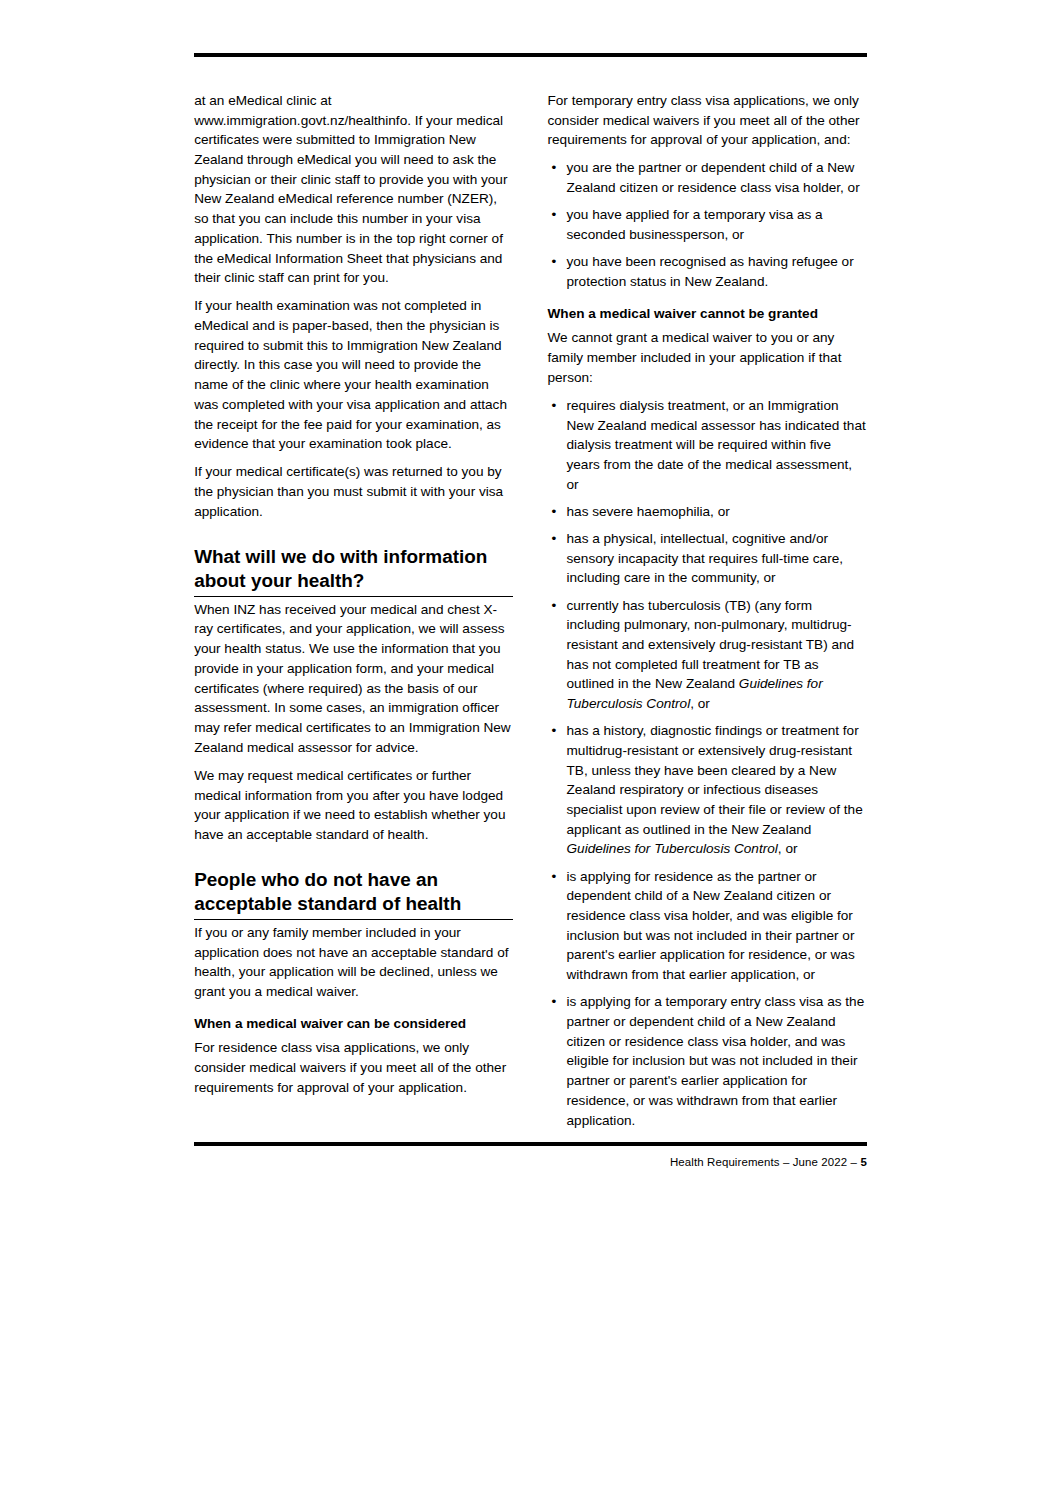at an eMedical clinic at www.immigration.govt.nz/healthinfo. If your medical certificates were submitted to Immigration New Zealand through eMedical you will need to ask the physician or their clinic staff to provide you with your New Zealand eMedical reference number (NZER), so that you can include this number in your visa application. This number is in the top right corner of the eMedical Information Sheet that physicians and their clinic staff can print for you.
If your health examination was not completed in eMedical and is paper-based, then the physician is required to submit this to Immigration New Zealand directly. In this case you will need to provide the name of the clinic where your health examination was completed with your visa application and attach the receipt for the fee paid for your examination, as evidence that your examination took place.
If your medical certificate(s) was returned to you by the physician than you must submit it with your visa application.
What will we do with information about your health?
When INZ has received your medical and chest X-ray certificates, and your application, we will assess your health status. We use the information that you provide in your application form, and your medical certificates (where required) as the basis of our assessment. In some cases, an immigration officer may refer medical certificates to an Immigration New Zealand medical assessor for advice.
We may request medical certificates or further medical information from you after you have lodged your application if we need to establish whether you have an acceptable standard of health.
People who do not have an acceptable standard of health
If you or any family member included in your application does not have an acceptable standard of health, your application will be declined, unless we grant you a medical waiver.
When a medical waiver can be considered
For residence class visa applications, we only consider medical waivers if you meet all of the other requirements for approval of your application.
For temporary entry class visa applications, we only consider medical waivers if you meet all of the other requirements for approval of your application, and:
you are the partner or dependent child of a New Zealand citizen or residence class visa holder, or
you have applied for a temporary visa as a seconded businessperson, or
you have been recognised as having refugee or protection status in New Zealand.
When a medical waiver cannot be granted
We cannot grant a medical waiver to you or any family member included in your application if that person:
requires dialysis treatment, or an Immigration New Zealand medical assessor has indicated that dialysis treatment will be required within five years from the date of the medical assessment, or
has severe haemophilia, or
has a physical, intellectual, cognitive and/or sensory incapacity that requires full-time care, including care in the community, or
currently has tuberculosis (TB) (any form including pulmonary, non-pulmonary, multidrug-resistant and extensively drug-resistant TB) and has not completed full treatment for TB as outlined in the New Zealand Guidelines for Tuberculosis Control, or
has a history, diagnostic findings or treatment for multidrug-resistant or extensively drug-resistant TB, unless they have been cleared by a New Zealand respiratory or infectious diseases specialist upon review of their file or review of the applicant as outlined in the New Zealand Guidelines for Tuberculosis Control, or
is applying for residence as the partner or dependent child of a New Zealand citizen or residence class visa holder, and was eligible for inclusion but was not included in their partner or parent's earlier application for residence, or was withdrawn from that earlier application, or
is applying for a temporary entry class visa as the partner or dependent child of a New Zealand citizen or residence class visa holder, and was eligible for inclusion but was not included in their partner or parent's earlier application for residence, or was withdrawn from that earlier application.
Health Requirements – June 2022 – 5